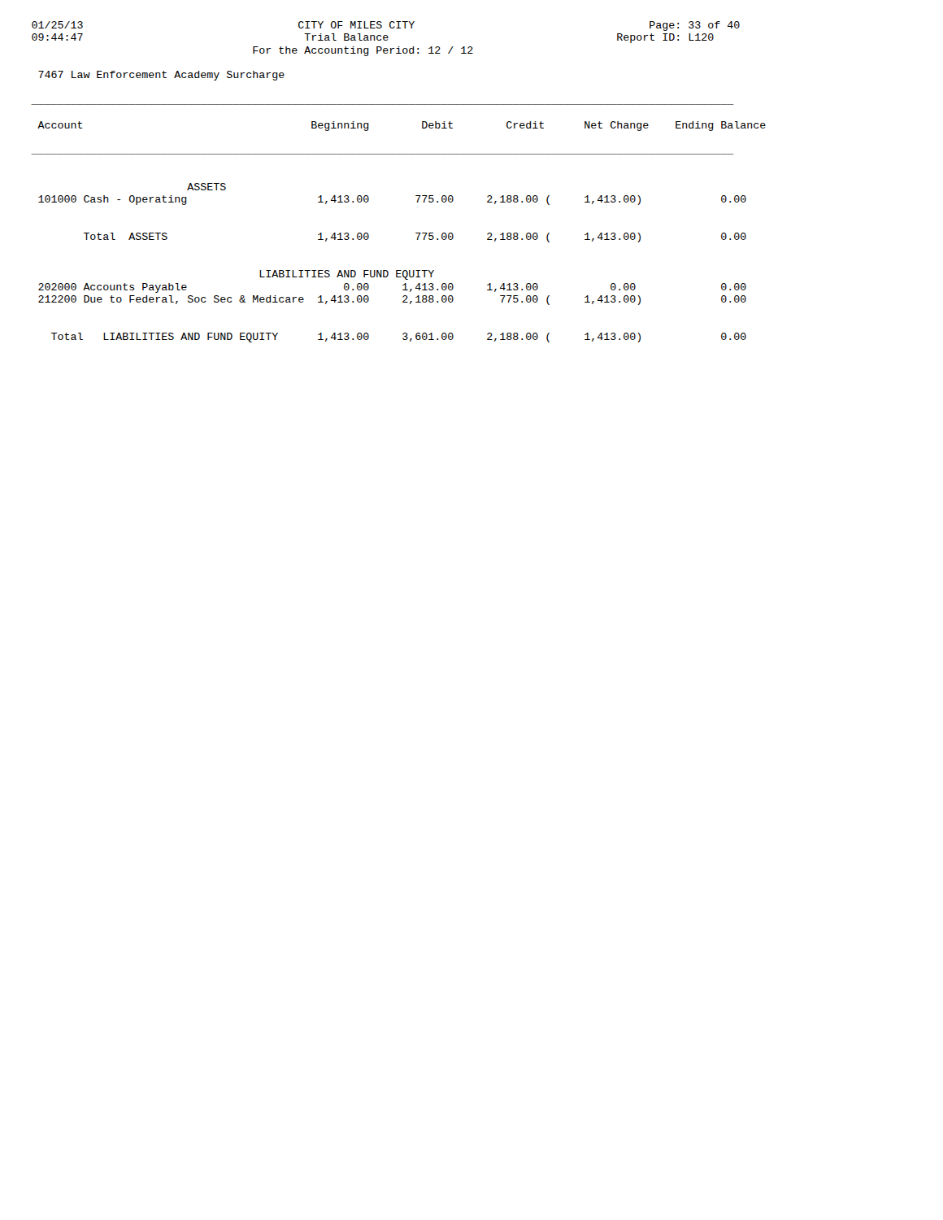01/25/13                                 CITY OF MILES CITY                                    Page: 33 of 40
09:44:47                                  Trial Balance                                   Report ID: L120
                                  For the Accounting Period: 12 / 12

 7467 Law Enforcement Academy Surcharge

____________________________________________________________________________________________________________

 Account                                   Beginning        Debit        Credit      Net Change    Ending Balance

____________________________________________________________________________________________________________


                        ASSETS
 101000 Cash - Operating                    1,413.00       775.00     2,188.00 (     1,413.00)            0.00


        Total  ASSETS                       1,413.00       775.00     2,188.00 (     1,413.00)            0.00


                                   LIABILITIES AND FUND EQUITY
 202000 Accounts Payable                        0.00     1,413.00     1,413.00           0.00             0.00
 212200 Due to Federal, Soc Sec & Medicare  1,413.00     2,188.00       775.00 (     1,413.00)            0.00


   Total   LIABILITIES AND FUND EQUITY      1,413.00     3,601.00     2,188.00 (     1,413.00)            0.00